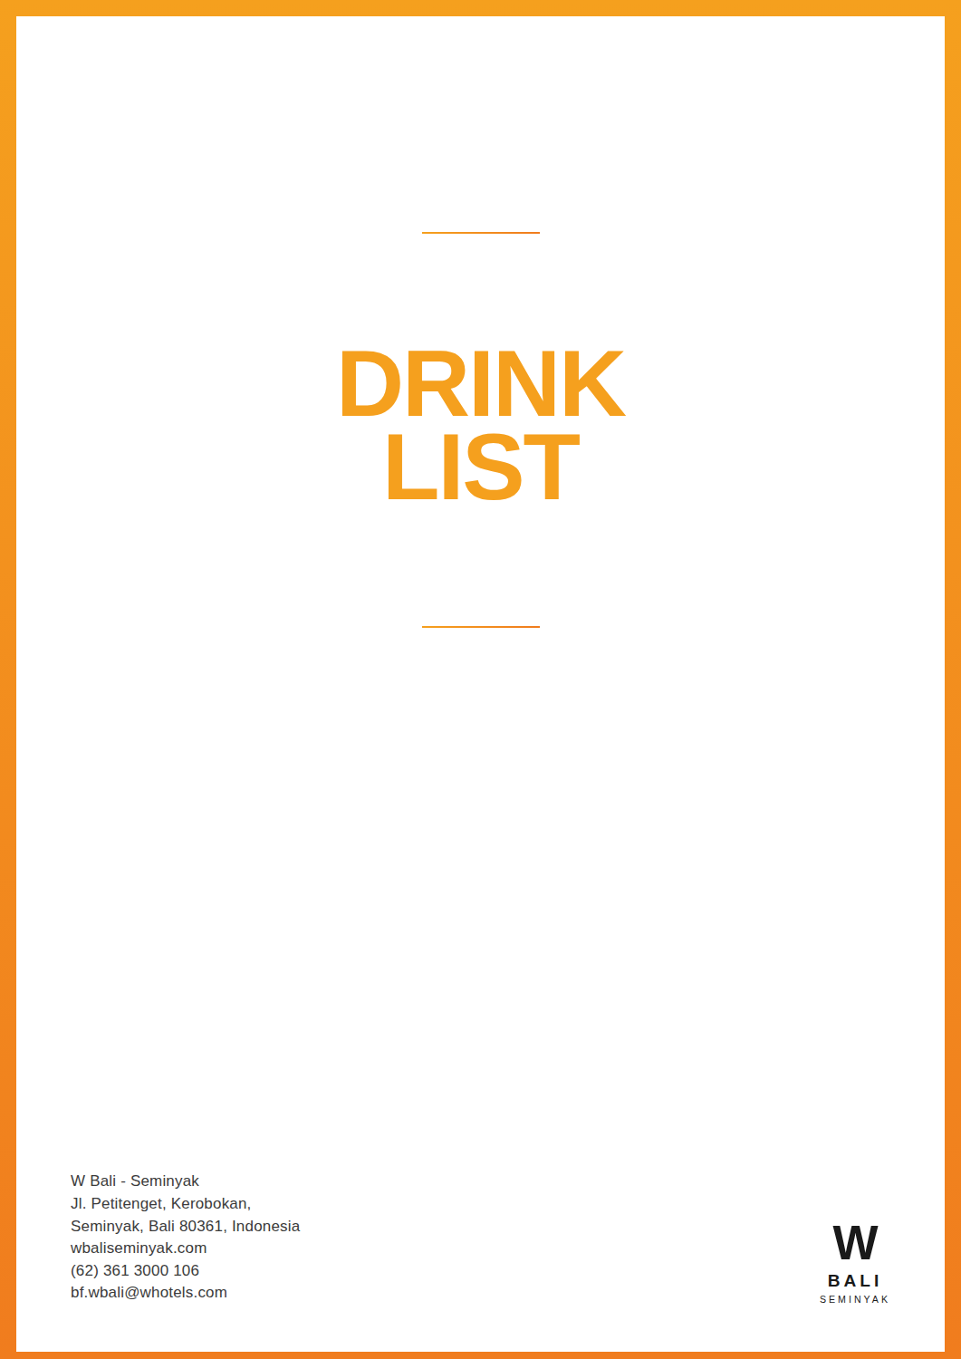DrinkList
W Bali - Seminyak
Jl. Petitenget, Kerobokan,
Seminyak, Bali 80361, Indonesia
wbaliseminyak.com
(62) 361 3000 106
bf.wbali@whotels.com
W BALI SEMINYAK